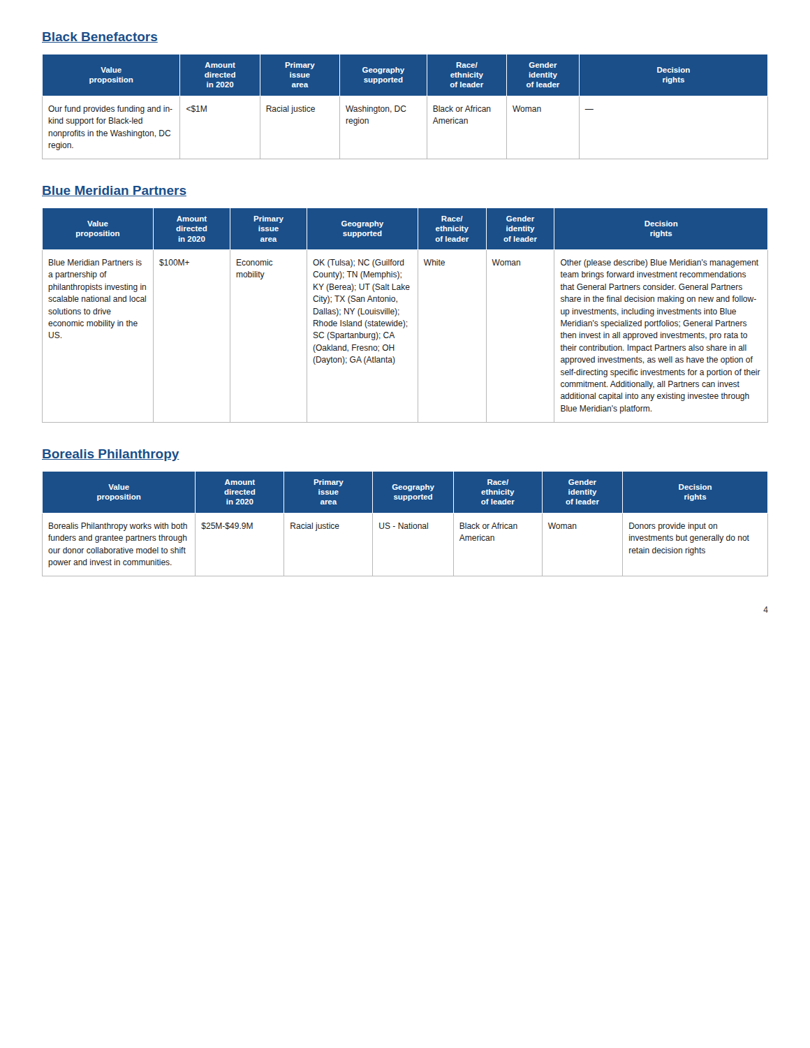Black Benefactors
| Value proposition | Amount directed in 2020 | Primary issue area | Geography supported | Race/ ethnicity of leader | Gender identity of leader | Decision rights |
| --- | --- | --- | --- | --- | --- | --- |
| Our fund provides funding and in-kind support for Black-led nonprofits in the Washington, DC region. | <$1M | Racial justice | Washington, DC region | Black or African American | Woman | — |
Blue Meridian Partners
| Value proposition | Amount directed in 2020 | Primary issue area | Geography supported | Race/ ethnicity of leader | Gender identity of leader | Decision rights |
| --- | --- | --- | --- | --- | --- | --- |
| Blue Meridian Partners is a partnership of philanthropists investing in scalable national and local solutions to drive economic mobility in the US. | $100M+ | Economic mobility | OK (Tulsa); NC (Guilford County); TN (Memphis); KY (Berea); UT (Salt Lake City); TX (San Antonio, Dallas); NY (Louisville); Rhode Island (statewide); SC (Spartanburg); CA (Oakland, Fresno; OH (Dayton); GA (Atlanta) | White | Woman | Other (please describe) Blue Meridian's management team brings forward investment recommendations that General Partners consider. General Partners share in the final decision making on new and follow-up investments, including investments into Blue Meridian's specialized portfolios; General Partners then invest in all approved investments, pro rata to their contribution. Impact Partners also share in all approved investments, as well as have the option of self-directing specific investments for a portion of their commitment. Additionally, all Partners can invest additional capital into any existing investee through Blue Meridian's platform. |
Borealis Philanthropy
| Value proposition | Amount directed in 2020 | Primary issue area | Geography supported | Race/ ethnicity of leader | Gender identity of leader | Decision rights |
| --- | --- | --- | --- | --- | --- | --- |
| Borealis Philanthropy works with both funders and grantee partners through our donor collaborative model to shift power and invest in communities. | $25M-$49.9M | Racial justice | US - National | Black or African American | Woman | Donors provide input on investments but generally do not retain decision rights |
4